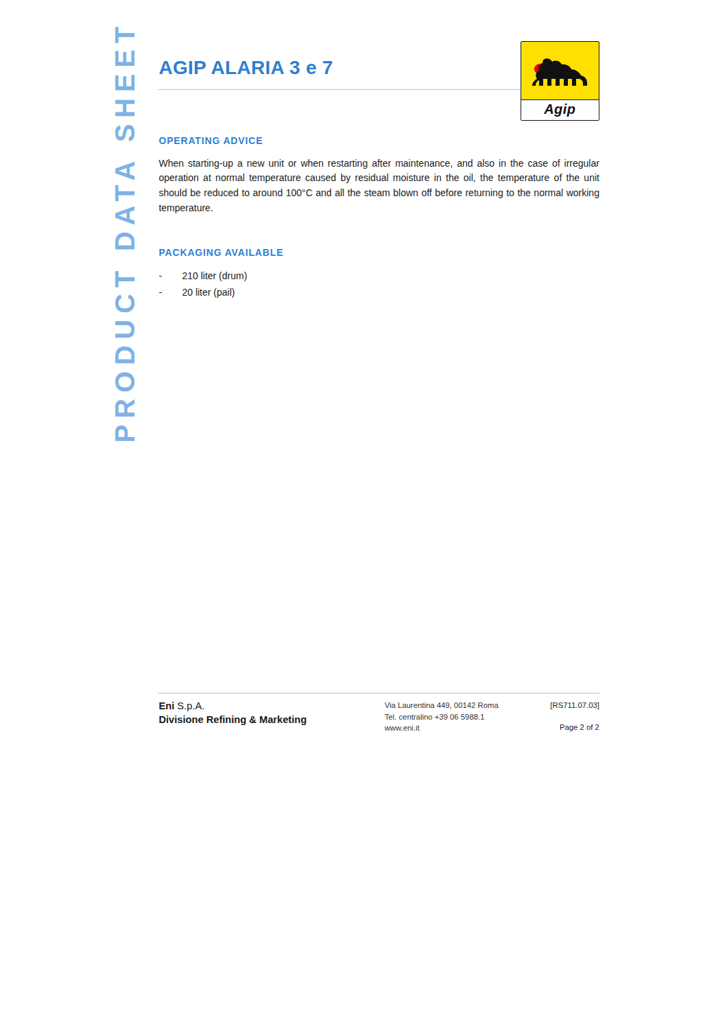PRODUCT DATA SHEET
Agip
AGIP ALARIA 3 e 7
Operating advice
When starting-up a new unit or when restarting after maintenance, and also in the case of irregular operation at normal temperature caused by residual moisture in the oil, the temperature of the unit should be reduced to around 100°C and all the steam blown off before returning to the normal working temperature.
Packaging available
-210 liter (drum)
-20 liter (pail)
Eni S.p.A.
Divisione Refining & Marketing
Via Laurentina 449, 00142 Roma
Tel. centralino +39 06 5988.1
www.eni.it
[RS711.07.03]
Page 2 of 2